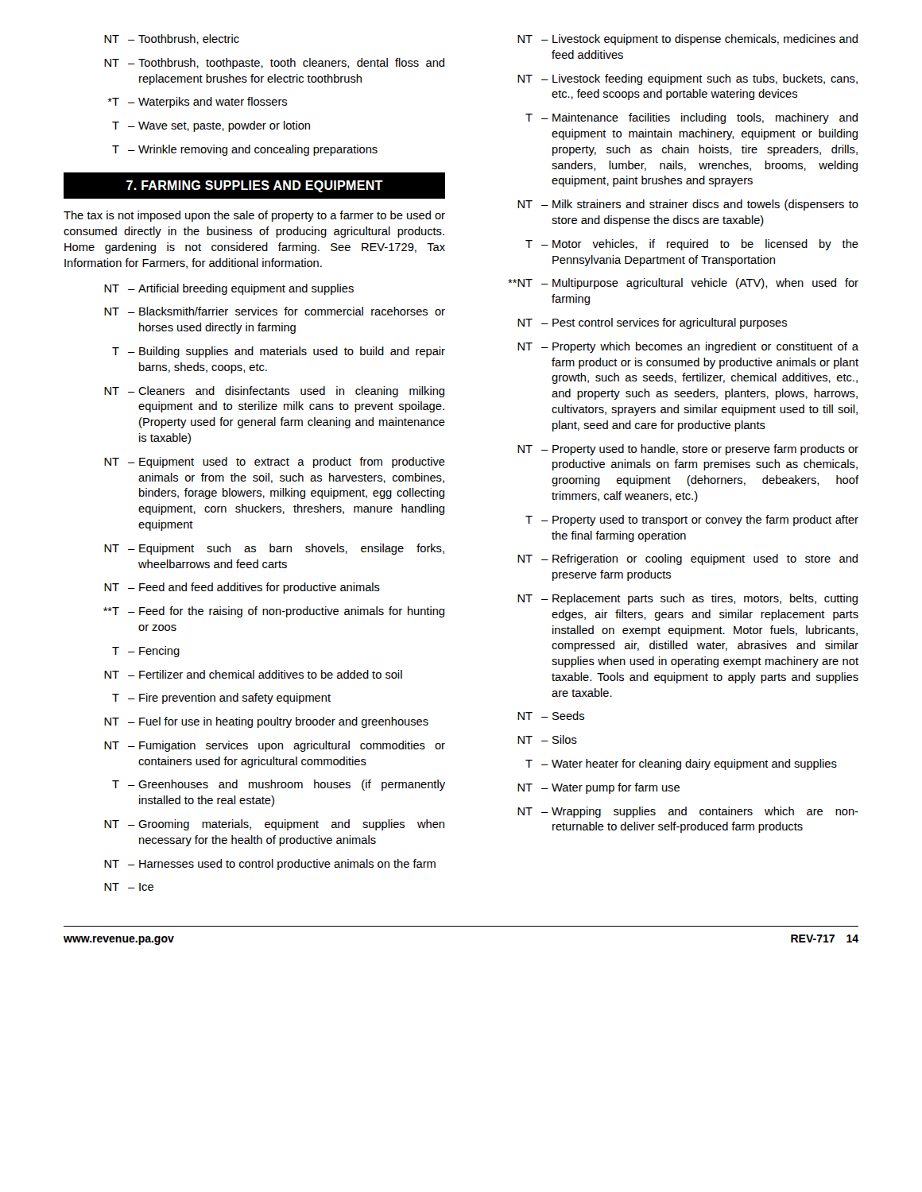NT
–
Toothbrush, electric
NT
–
Toothbrush, toothpaste, tooth cleaners, dental floss and replacement brushes for electric toothbrush
*T
–
Waterpiks and water flossers
T
–
Wave set, paste, powder or lotion
T
–
Wrinkle removing and concealing preparations
7. FARMING SUPPLIES AND EQUIPMENT
The tax is not imposed upon the sale of property to a farmer to be used or consumed directly in the business of producing agricultural products. Home gardening is not considered farming. See REV-1729, Tax Information for Farmers, for additional information.
NT
–
Artificial breeding equipment and supplies
NT
–
Blacksmith/farrier services for commercial racehorses or horses used directly in farming
T
–
Building supplies and materials used to build and repair barns, sheds, coops, etc.
NT
–
Cleaners and disinfectants used in cleaning milking equipment and to sterilize milk cans to prevent spoilage. (Property used for general farm cleaning and maintenance is taxable)
NT
–
Equipment used to extract a product from productive animals or from the soil, such as harvesters, combines, binders, forage blowers, milking equipment, egg collecting equipment, corn shuckers, threshers, manure handling equipment
NT
–
Equipment such as barn shovels, ensilage forks, wheelbarrows and feed carts
NT
–
Feed and feed additives for productive animals
**T
–
Feed for the raising of non-productive animals for hunting or zoos
T
–
Fencing
NT
–
Fertilizer and chemical additives to be added to soil
T
–
Fire prevention and safety equipment
NT
–
Fuel for use in heating poultry brooder and greenhouses
NT
–
Fumigation services upon agricultural commodities or containers used for agricultural commodities
T
–
Greenhouses and mushroom houses (if permanently installed to the real estate)
NT
–
Grooming materials, equipment and supplies when necessary for the health of productive animals
NT
–
Harnesses used to control productive animals on the farm
NT
–
Ice
NT
–
Livestock equipment to dispense chemicals, medicines and feed additives
NT
–
Livestock feeding equipment such as tubs, buckets, cans, etc., feed scoops and portable watering devices
T
–
Maintenance facilities including tools, machinery and equipment to maintain machinery, equipment or building property, such as chain hoists, tire spreaders, drills, sanders, lumber, nails, wrenches, brooms, welding equipment, paint brushes and sprayers
NT
–
Milk strainers and strainer discs and towels (dispensers to store and dispense the discs are taxable)
T
–
Motor vehicles, if required to be licensed by the Pennsylvania Department of Transportation
**NT
–
Multipurpose agricultural vehicle (ATV), when used for farming
NT
–
Pest control services for agricultural purposes
NT
–
Property which becomes an ingredient or constituent of a farm product or is consumed by productive animals or plant growth, such as seeds, fertilizer, chemical additives, etc., and property such as seeders, planters, plows, harrows, cultivators, sprayers and similar equipment used to till soil, plant, seed and care for productive plants
NT
–
Property used to handle, store or preserve farm products or productive animals on farm premises such as chemicals, grooming equipment (dehorners, debeakers, hoof trimmers, calf weaners, etc.)
T
–
Property used to transport or convey the farm product after the final farming operation
NT
–
Refrigeration or cooling equipment used to store and preserve farm products
NT
–
Replacement parts such as tires, motors, belts, cutting edges, air filters, gears and similar replacement parts installed on exempt equipment. Motor fuels, lubricants, compressed air, distilled water, abrasives and similar supplies when used in operating exempt machinery are not taxable. Tools and equipment to apply parts and supplies are taxable.
NT
–
Seeds
NT
–
Silos
T
–
Water heater for cleaning dairy equipment and supplies
NT
–
Water pump for farm use
NT
–
Wrapping supplies and containers which are non-returnable to deliver self-produced farm products
www.revenue.pa.gov
REV-717 14